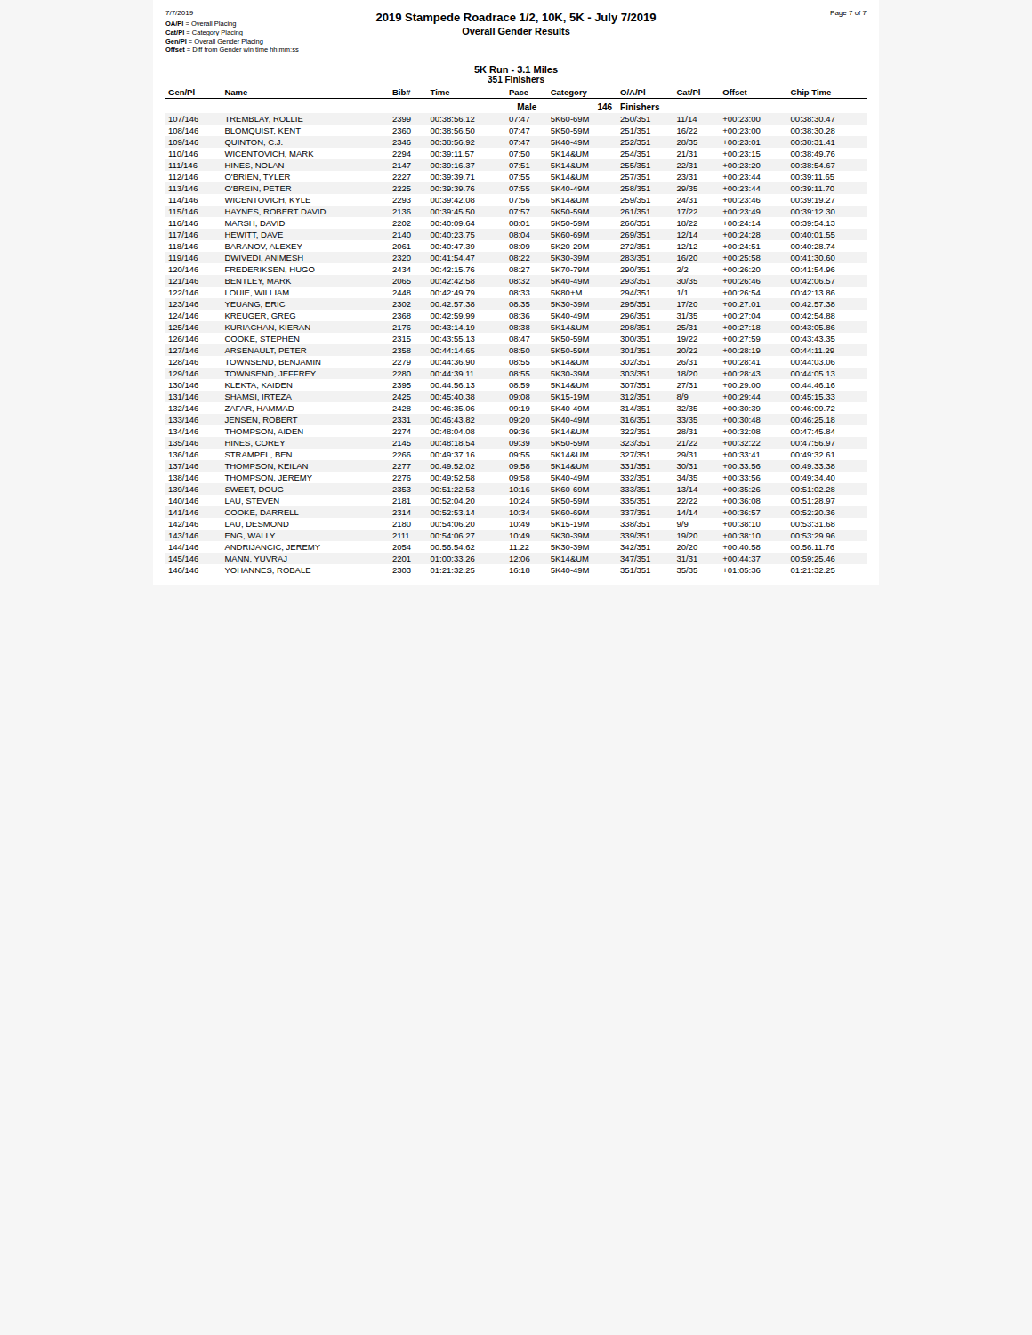7/7/2019
OA/Pl = Overall Placing
Cat/Pl = Category Placing
Gen/Pl = Overall Gender Placing
Offset = Diff from Gender win time hh:mm:ss
Page 7 of 7
2019 Stampede Roadrace 1/2, 10K, 5K - July 7/2019
Overall Gender Results
5K Run - 3.1 Miles
351 Finishers
| Gen/Pl | Name | Bib# | Time | Pace | Category | O/A/Pl | Cat/Pl | Offset | Chip Time |
| --- | --- | --- | --- | --- | --- | --- | --- | --- | --- |
| | Male | 146 | Finishers |
| 107/146 | TREMBLAY, ROLLIE | 2399 | 00:38:56.12 | 07:47 | 5K60-69M | 250/351 | 11/14 | +00:23:00 | 00:38:30.47 |
| 108/146 | BLOMQUIST, KENT | 2360 | 00:38:56.50 | 07:47 | 5K50-59M | 251/351 | 16/22 | +00:23:00 | 00:38:30.28 |
| 109/146 | QUINTON, C.J. | 2346 | 00:38:56.92 | 07:47 | 5K40-49M | 252/351 | 28/35 | +00:23:01 | 00:38:31.41 |
| 110/146 | WICENTOVICH, MARK | 2294 | 00:39:11.57 | 07:50 | 5K14&UM | 254/351 | 21/31 | +00:23:15 | 00:38:49.76 |
| 111/146 | HINES, NOLAN | 2147 | 00:39:16.37 | 07:51 | 5K14&UM | 255/351 | 22/31 | +00:23:20 | 00:38:54.67 |
| 112/146 | O'BRIEN, TYLER | 2227 | 00:39:39.71 | 07:55 | 5K14&UM | 257/351 | 23/31 | +00:23:44 | 00:39:11.65 |
| 113/146 | O'BREIN, PETER | 2225 | 00:39:39.76 | 07:55 | 5K40-49M | 258/351 | 29/35 | +00:23:44 | 00:39:11.70 |
| 114/146 | WICENTOVICH, KYLE | 2293 | 00:39:42.08 | 07:56 | 5K14&UM | 259/351 | 24/31 | +00:23:46 | 00:39:19.27 |
| 115/146 | HAYNES, ROBERT DAVID | 2136 | 00:39:45.50 | 07:57 | 5K50-59M | 261/351 | 17/22 | +00:23:49 | 00:39:12.30 |
| 116/146 | MARSH, DAVID | 2202 | 00:40:09.64 | 08:01 | 5K50-59M | 266/351 | 18/22 | +00:24:14 | 00:39:54.13 |
| 117/146 | HEWITT, DAVE | 2140 | 00:40:23.75 | 08:04 | 5K60-69M | 269/351 | 12/14 | +00:24:28 | 00:40:01.55 |
| 118/146 | BARANOV, ALEXEY | 2061 | 00:40:47.39 | 08:09 | 5K20-29M | 272/351 | 12/12 | +00:24:51 | 00:40:28.74 |
| 119/146 | DWIVEDI, ANIMESH | 2320 | 00:41:54.47 | 08:22 | 5K30-39M | 283/351 | 16/20 | +00:25:58 | 00:41:30.60 |
| 120/146 | FREDERIKSEN, HUGO | 2434 | 00:42:15.76 | 08:27 | 5K70-79M | 290/351 | 2/2 | +00:26:20 | 00:41:54.96 |
| 121/146 | BENTLEY, MARK | 2065 | 00:42:42.58 | 08:32 | 5K40-49M | 293/351 | 30/35 | +00:26:46 | 00:42:06.57 |
| 122/146 | LOUIE, WILLIAM | 2448 | 00:42:49.79 | 08:33 | 5K80+M | 294/351 | 1/1 | +00:26:54 | 00:42:13.86 |
| 123/146 | YEUANG, ERIC | 2302 | 00:42:57.38 | 08:35 | 5K30-39M | 295/351 | 17/20 | +00:27:01 | 00:42:57.38 |
| 124/146 | KREUGER, GREG | 2368 | 00:42:59.99 | 08:36 | 5K40-49M | 296/351 | 31/35 | +00:27:04 | 00:42:54.88 |
| 125/146 | KURIACHAN, KIERAN | 2176 | 00:43:14.19 | 08:38 | 5K14&UM | 298/351 | 25/31 | +00:27:18 | 00:43:05.86 |
| 126/146 | COOKE, STEPHEN | 2315 | 00:43:55.13 | 08:47 | 5K50-59M | 300/351 | 19/22 | +00:27:59 | 00:43:43.35 |
| 127/146 | ARSENAULT, PETER | 2358 | 00:44:14.65 | 08:50 | 5K50-59M | 301/351 | 20/22 | +00:28:19 | 00:44:11.29 |
| 128/146 | TOWNSEND, BENJAMIN | 2279 | 00:44:36.90 | 08:55 | 5K14&UM | 302/351 | 26/31 | +00:28:41 | 00:44:03.06 |
| 129/146 | TOWNSEND, JEFFREY | 2280 | 00:44:39.11 | 08:55 | 5K30-39M | 303/351 | 18/20 | +00:28:43 | 00:44:05.13 |
| 130/146 | KLEKTA, KAIDEN | 2395 | 00:44:56.13 | 08:59 | 5K14&UM | 307/351 | 27/31 | +00:29:00 | 00:44:46.16 |
| 131/146 | SHAMSI, IRTEZA | 2425 | 00:45:40.38 | 09:08 | 5K15-19M | 312/351 | 8/9 | +00:29:44 | 00:45:15.33 |
| 132/146 | ZAFAR, HAMMAD | 2428 | 00:46:35.06 | 09:19 | 5K40-49M | 314/351 | 32/35 | +00:30:39 | 00:46:09.72 |
| 133/146 | JENSEN, ROBERT | 2331 | 00:46:43.82 | 09:20 | 5K40-49M | 316/351 | 33/35 | +00:30:48 | 00:46:25.18 |
| 134/146 | THOMPSON, AIDEN | 2274 | 00:48:04.08 | 09:36 | 5K14&UM | 322/351 | 28/31 | +00:32:08 | 00:47:45.84 |
| 135/146 | HINES, COREY | 2145 | 00:48:18.54 | 09:39 | 5K50-59M | 323/351 | 21/22 | +00:32:22 | 00:47:56.97 |
| 136/146 | STRAMPEL, BEN | 2266 | 00:49:37.16 | 09:55 | 5K14&UM | 327/351 | 29/31 | +00:33:41 | 00:49:32.61 |
| 137/146 | THOMPSON, KEILAN | 2277 | 00:49:52.02 | 09:58 | 5K14&UM | 331/351 | 30/31 | +00:33:56 | 00:49:33.38 |
| 138/146 | THOMPSON, JEREMY | 2276 | 00:49:52.58 | 09:58 | 5K40-49M | 332/351 | 34/35 | +00:33:56 | 00:49:34.40 |
| 139/146 | SWEET, DOUG | 2353 | 00:51:22.53 | 10:16 | 5K60-69M | 333/351 | 13/14 | +00:35:26 | 00:51:02.28 |
| 140/146 | LAU, STEVEN | 2181 | 00:52:04.20 | 10:24 | 5K50-59M | 335/351 | 22/22 | +00:36:08 | 00:51:28.97 |
| 141/146 | COOKE, DARRELL | 2314 | 00:52:53.14 | 10:34 | 5K60-69M | 337/351 | 14/14 | +00:36:57 | 00:52:20.36 |
| 142/146 | LAU, DESMOND | 2180 | 00:54:06.20 | 10:49 | 5K15-19M | 338/351 | 9/9 | +00:38:10 | 00:53:31.68 |
| 143/146 | ENG, WALLY | 2111 | 00:54:06.27 | 10:49 | 5K30-39M | 339/351 | 19/20 | +00:38:10 | 00:53:29.96 |
| 144/146 | ANDRIJANCIC, JEREMY | 2054 | 00:56:54.62 | 11:22 | 5K30-39M | 342/351 | 20/20 | +00:40:58 | 00:56:11.76 |
| 145/146 | MANN, YUVRAJ | 2201 | 01:00:33.26 | 12:06 | 5K14&UM | 347/351 | 31/31 | +00:44:37 | 00:59:25.46 |
| 146/146 | YOHANNES, ROBALE | 2303 | 01:21:32.25 | 16:18 | 5K40-49M | 351/351 | 35/35 | +01:05:36 | 01:21:32.25 |